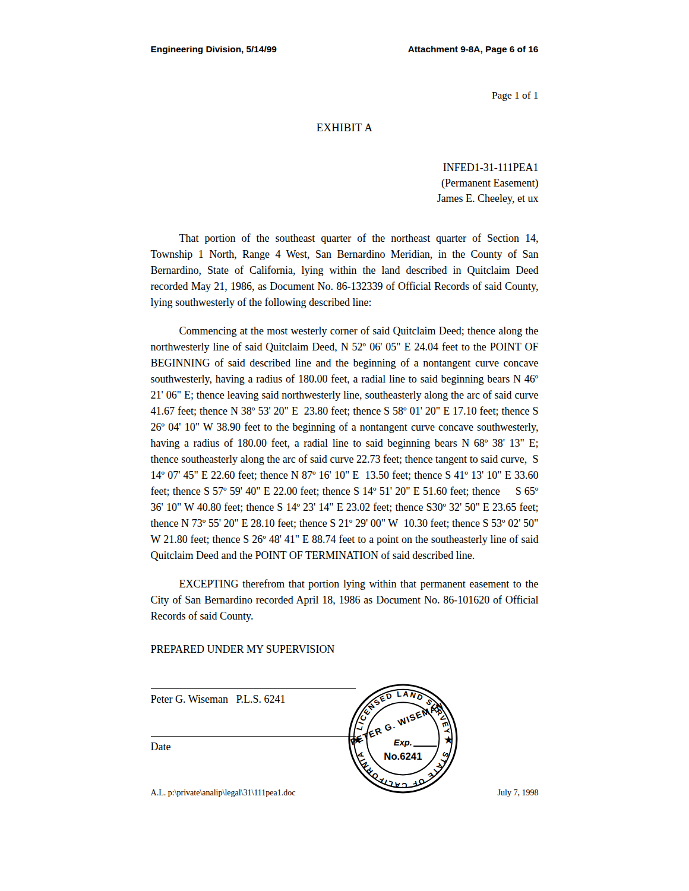Engineering Division, 5/14/99 Attachment 9-8A, Page 6 of 16
Page 1 of 1
EXHIBIT A
INFED1-31-111PEA1
(Permanent Easement)
James E. Cheeley, et ux
That portion of the southeast quarter of the northeast quarter of Section 14, Township 1 North, Range 4 West, San Bernardino Meridian, in the County of San Bernardino, State of California, lying within the land described in Quitclaim Deed recorded May 21, 1986, as Document No. 86-132339 of Official Records of said County, lying southwesterly of the following described line:
Commencing at the most westerly corner of said Quitclaim Deed; thence along the northwesterly line of said Quitclaim Deed, N 52º 06' 05" E 24.04 feet to the POINT OF BEGINNING of said described line and the beginning of a nontangent curve concave southwesterly, having a radius of 180.00 feet, a radial line to said beginning bears N 46º 21' 06" E; thence leaving said northwesterly line, southeasterly along the arc of said curve 41.67 feet; thence N 38º 53' 20" E 23.80 feet; thence S 58º 01' 20" E 17.10 feet; thence S 26º 04' 10" W 38.90 feet to the beginning of a nontangent curve concave southwesterly, having a radius of 180.00 feet, a radial line to said beginning bears N 68º 38' 13" E; thence southeasterly along the arc of said curve 22.73 feet; thence tangent to said curve, S 14º 07' 45" E 22.60 feet; thence N 87º 16' 10" E 13.50 feet; thence S 41º 13' 10" E 33.60 feet; thence S 57º 59' 40" E 22.00 feet; thence S 14º 51' 20" E 51.60 feet; thence S 65º 36' 10" W 40.80 feet; thence S 14º 23' 14" E 23.02 feet; thence S30º 32' 50" E 23.65 feet; thence N 73º 55' 20" E 28.10 feet; thence S 21º 29' 00" W 10.30 feet; thence S 53º 02' 50" W 21.80 feet; thence S 26º 48' 41" E 88.74 feet to a point on the southeasterly line of said Quitclaim Deed and the POINT OF TERMINATION of said described line.
EXCEPTING therefrom that portion lying within that permanent easement to the City of San Bernardino recorded April 18, 1986 as Document No. 86-101620 of Official Records of said County.
PREPARED UNDER MY SUPERVISION
LICENSED LAND SURVEYOR STATE OF CALIFORNIA PETER G. WISEMAN Exp. No.6241 ★ ★
Peter G. Wiseman P.L.S. 6241
Date
A.L. p:\private\analip\legal\31\111pea1.doc July 7, 1998